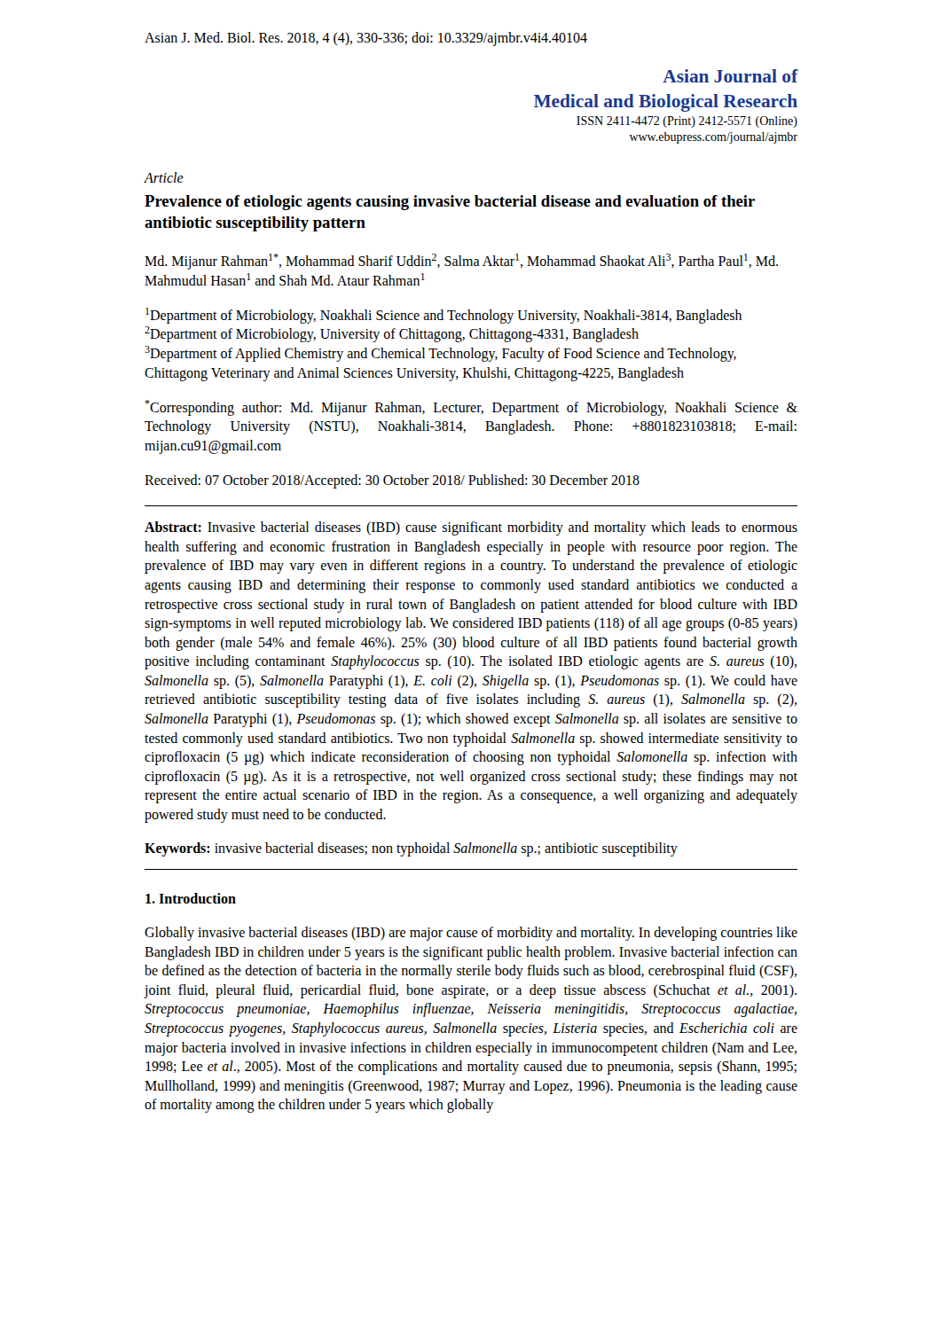Asian J. Med. Biol. Res. 2018, 4 (4), 330-336; doi: 10.3329/ajmbr.v4i4.40104
Asian Journal of Medical and Biological Research ISSN 2411-4472 (Print) 2412-5571 (Online) www.ebupress.com/journal/ajmbr
Article
Prevalence of etiologic agents causing invasive bacterial disease and evaluation of their antibiotic susceptibility pattern
Md. Mijanur Rahman1*, Mohammad Sharif Uddin2, Salma Aktar1, Mohammad Shaokat Ali3, Partha Paul1, Md. Mahmudul Hasan1 and Shah Md. Ataur Rahman1
1Department of Microbiology, Noakhali Science and Technology University, Noakhali-3814, Bangladesh
2Department of Microbiology, University of Chittagong, Chittagong-4331, Bangladesh
3Department of Applied Chemistry and Chemical Technology, Faculty of Food Science and Technology, Chittagong Veterinary and Animal Sciences University, Khulshi, Chittagong-4225, Bangladesh
*Corresponding author: Md. Mijanur Rahman, Lecturer, Department of Microbiology, Noakhali Science & Technology University (NSTU), Noakhali-3814, Bangladesh. Phone: +8801823103818; E-mail: mijan.cu91@gmail.com
Received: 07 October 2018/Accepted: 30 October 2018/ Published: 30 December 2018
Abstract: Invasive bacterial diseases (IBD) cause significant morbidity and mortality which leads to enormous health suffering and economic frustration in Bangladesh especially in people with resource poor region. The prevalence of IBD may vary even in different regions in a country. To understand the prevalence of etiologic agents causing IBD and determining their response to commonly used standard antibiotics we conducted a retrospective cross sectional study in rural town of Bangladesh on patient attended for blood culture with IBD sign-symptoms in well reputed microbiology lab. We considered IBD patients (118) of all age groups (0-85 years) both gender (male 54% and female 46%). 25% (30) blood culture of all IBD patients found bacterial growth positive including contaminant Staphylococcus sp. (10). The isolated IBD etiologic agents are S. aureus (10), Salmonella sp. (5), Salmonella Paratyphi (1), E. coli (2), Shigella sp. (1), Pseudomonas sp. (1). We could have retrieved antibiotic susceptibility testing data of five isolates including S. aureus (1), Salmonella sp. (2), Salmonella Paratyphi (1), Pseudomonas sp. (1); which showed except Salmonella sp. all isolates are sensitive to tested commonly used standard antibiotics. Two non typhoidal Salmonella sp. showed intermediate sensitivity to ciprofloxacin (5 µg) which indicate reconsideration of choosing non typhoidal Salomonella sp. infection with ciprofloxacin (5 µg). As it is a retrospective, not well organized cross sectional study; these findings may not represent the entire actual scenario of IBD in the region. As a consequence, a well organizing and adequately powered study must need to be conducted.
Keywords: invasive bacterial diseases; non typhoidal Salmonella sp.; antibiotic susceptibility
1. Introduction
Globally invasive bacterial diseases (IBD) are major cause of morbidity and mortality. In developing countries like Bangladesh IBD in children under 5 years is the significant public health problem. Invasive bacterial infection can be defined as the detection of bacteria in the normally sterile body fluids such as blood, cerebrospinal fluid (CSF), joint fluid, pleural fluid, pericardial fluid, bone aspirate, or a deep tissue abscess (Schuchat et al., 2001). Streptococcus pneumoniae, Haemophilus influenzae, Neisseria meningitidis, Streptococcus agalactiae, Streptococcus pyogenes, Staphylococcus aureus, Salmonella species, Listeria species, and Escherichia coli are major bacteria involved in invasive infections in children especially in immunocompetent children (Nam and Lee, 1998; Lee et al., 2005). Most of the complications and mortality caused due to pneumonia, sepsis (Shann, 1995; Mullholland, 1999) and meningitis (Greenwood, 1987; Murray and Lopez, 1996). Pneumonia is the leading cause of mortality among the children under 5 years which globally